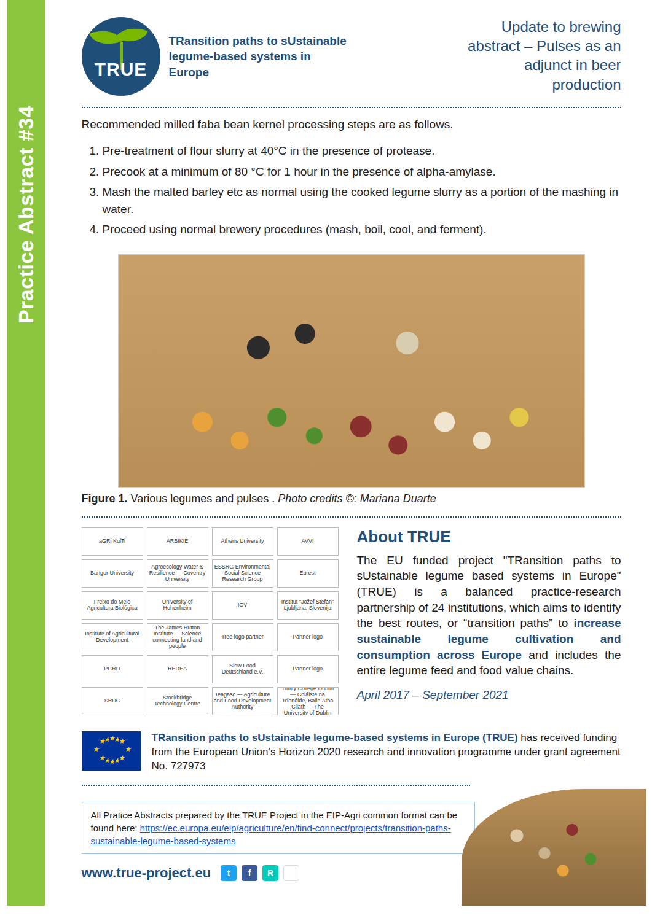Practice Abstract #34
TRUE
TRansition paths to sUstainable
legume-based systems in Europe
Update to brewing
abstract – Pulses as an
adjunct in beer
production
Recommended milled faba bean kernel processing steps are as follows.
Pre-treatment of flour slurry at 40°C in the presence of protease.
Precook at a minimum of 80 °C for 1 hour in the presence of alpha-amylase.
Mash the malted barley etc as normal using the cooked legume slurry as a portion of the mashing in water.
Proceed using normal brewery procedures (mash, boil, cool, and ferment).
Figure 1. Various legumes and pulses . Photo credits ©: Mariana Duarte
aGRi KulTi
ARBIKIE
Athens University
AVVI
Bangor University
Agroecology Water & Resilience — Coventry University
ESSRG Environmental Social Science Research Group
Eurest
Freixo do Meio Agricultura Biológica
University of Hohenheim
IGV
Institut "Jožef Stefan" Ljubljana, Slovenija
Institute of Agricultural Development
The James Hutton Institute — Science connecting land and people
Tree logo partner
Partner logo
PGRO
REDEA
Slow Food Deutschland e.V.
Partner logo
SRUC
Stockbridge Technology Centre
Teagasc — Agriculture and Food Development Authority
Trinity College Dublin — Coláiste na Tríonóide, Baile Átha Cliath — The University of Dublin
About TRUE
The EU funded project "TRansition paths to sUstainable legume based systems in Europe" (TRUE) is a balanced practice-research partnership of 24 institutions, which aims to identify the best routes, or “transition paths” to increase sustainable legume cultivation and consumption across Europe and includes the entire legume feed and food value chains.
April 2017 – September 2021
★ ★ ★ ★ ★ ★ ★ ★ ★ ★ ★ ★
TRansition paths to sUstainable legume-based systems in Europe (TRUE) has received funding from the European Union’s Horizon 2020 research and innovation programme under grant agreement No. 727973
All Pratice Abstracts prepared by the TRUE Project in the EIP-Agri common format can be found here: https://ec.europa.eu/eip/agriculture/en/find-connect/projects/transition-paths-sustainable-legume-based-systems
www.true-project.eu t f R ••